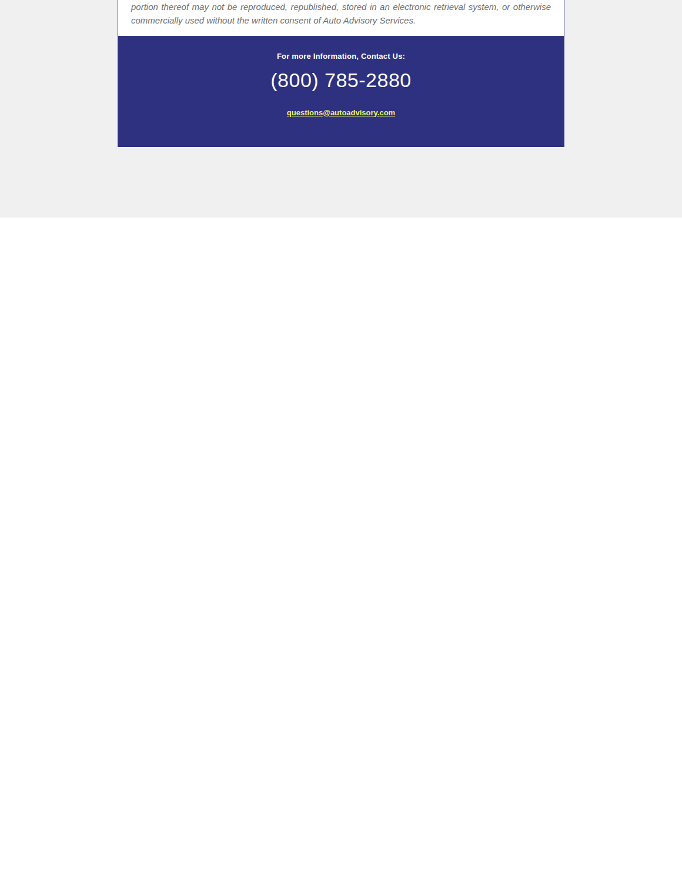portion thereof may not be reproduced, republished, stored in an electronic retrieval system, or otherwise commercially used without the written consent of Auto Advisory Services.
For more Information, Contact Us:
(800) 785-2880
questions@autoadvisory.com